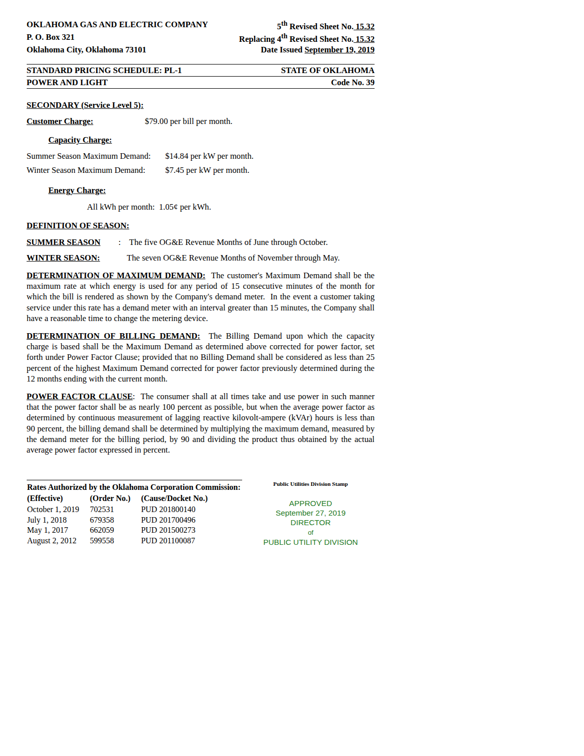| OKLAHOMA GAS AND ELECTRIC COMPANY | 5 th Revised Sheet No. 15.32 |
| P. O. Box 321 | Replacing 4 th Revised Sheet No. 15.32 |
| Oklahoma City, Oklahoma 73101 | Date Issued September 19, 2019 |
| STANDARD PRICING SCHEDULE: PL-1 | STATE OF OKLAHOMA |
| POWER AND LIGHT | Code No. 39 |
SECONDARY (Service Level 5):
Customer Charge: $79.00 per bill per month.
Capacity Charge:
| Summer Season Maximum Demand: | $14.84 per kW per month. |
| Winter Season Maximum Demand: | $7.45 per kW per month. |
Energy Charge:
All kWh per month: 1.05¢ per kWh.
DEFINITION OF SEASON:
SUMMER SEASON: The five OG&E Revenue Months of June through October.
WINTER SEASON: The seven OG&E Revenue Months of November through May.
DETERMINATION OF MAXIMUM DEMAND: The customer's Maximum Demand shall be the maximum rate at which energy is used for any period of 15 consecutive minutes of the month for which the bill is rendered as shown by the Company's demand meter. In the event a customer taking service under this rate has a demand meter with an interval greater than 15 minutes, the Company shall have a reasonable time to change the metering device.
DETERMINATION OF BILLING DEMAND: The Billing Demand upon which the capacity charge is based shall be the Maximum Demand as determined above corrected for power factor, set forth under Power Factor Clause; provided that no Billing Demand shall be considered as less than 25 percent of the highest Maximum Demand corrected for power factor previously determined during the 12 months ending with the current month.
POWER FACTOR CLAUSE: The consumer shall at all times take and use power in such manner that the power factor shall be as nearly 100 percent as possible, but when the average power factor as determined by continuous measurement of lagging reactive kilovolt-ampere (kVAr) hours is less than 90 percent, the billing demand shall be determined by multiplying the maximum demand, measured by the demand meter for the billing period, by 90 and dividing the product thus obtained by the actual average power factor expressed in percent.
| Rates Authorized by the Oklahoma Corporation Commission: / (Effective) / (Order No.) / (Cause/Docket No.) / / --- / --- / --- / / October 1, 2019 / 702531 / PUD 201800140 / / July 1, 2018 / 679358 / PUD 201700496 / / May 1, 2017 / 662059 / PUD 201500273 / / August 2, 2012 / 599558 / PUD 201100087 / | Public Utilities Division Stamp APPROVED September 27, 2019 DIRECTOR of PUBLIC UTILITY DIVISION |